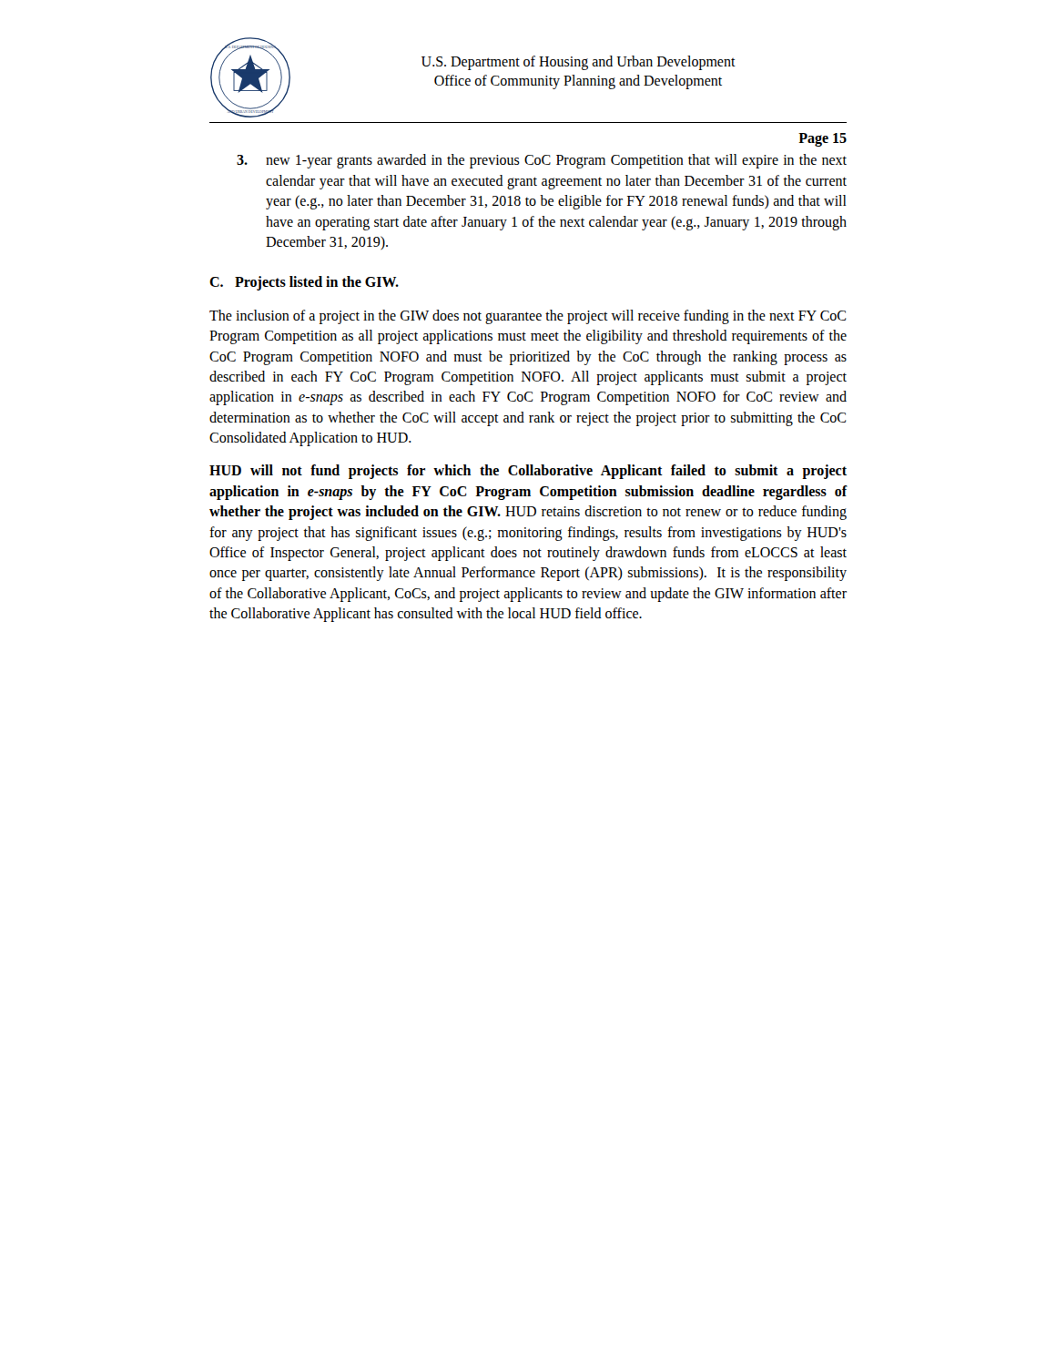U.S. DEPARTMENT OF HOUSING AND URBAN DEVELOPMENT
U.S. Department of Housing and Urban Development
Office of Community Planning and Development
Page 15
3. new 1-year grants awarded in the previous CoC Program Competition that will expire in the next calendar year that will have an executed grant agreement no later than December 31 of the current year (e.g., no later than December 31, 2018 to be eligible for FY 2018 renewal funds) and that will have an operating start date after January 1 of the next calendar year (e.g., January 1, 2019 through December 31, 2019).
C. Projects listed in the GIW.
The inclusion of a project in the GIW does not guarantee the project will receive funding in the next FY CoC Program Competition as all project applications must meet the eligibility and threshold requirements of the CoC Program Competition NOFO and must be prioritized by the CoC through the ranking process as described in each FY CoC Program Competition NOFO. All project applicants must submit a project application in e-snaps as described in each FY CoC Program Competition NOFO for CoC review and determination as to whether the CoC will accept and rank or reject the project prior to submitting the CoC Consolidated Application to HUD.
HUD will not fund projects for which the Collaborative Applicant failed to submit a project application in e-snaps by the FY CoC Program Competition submission deadline regardless of whether the project was included on the GIW. HUD retains discretion to not renew or to reduce funding for any project that has significant issues (e.g.; monitoring findings, results from investigations by HUD's Office of Inspector General, project applicant does not routinely drawdown funds from eLOCCS at least once per quarter, consistently late Annual Performance Report (APR) submissions). It is the responsibility of the Collaborative Applicant, CoCs, and project applicants to review and update the GIW information after the Collaborative Applicant has consulted with the local HUD field office.